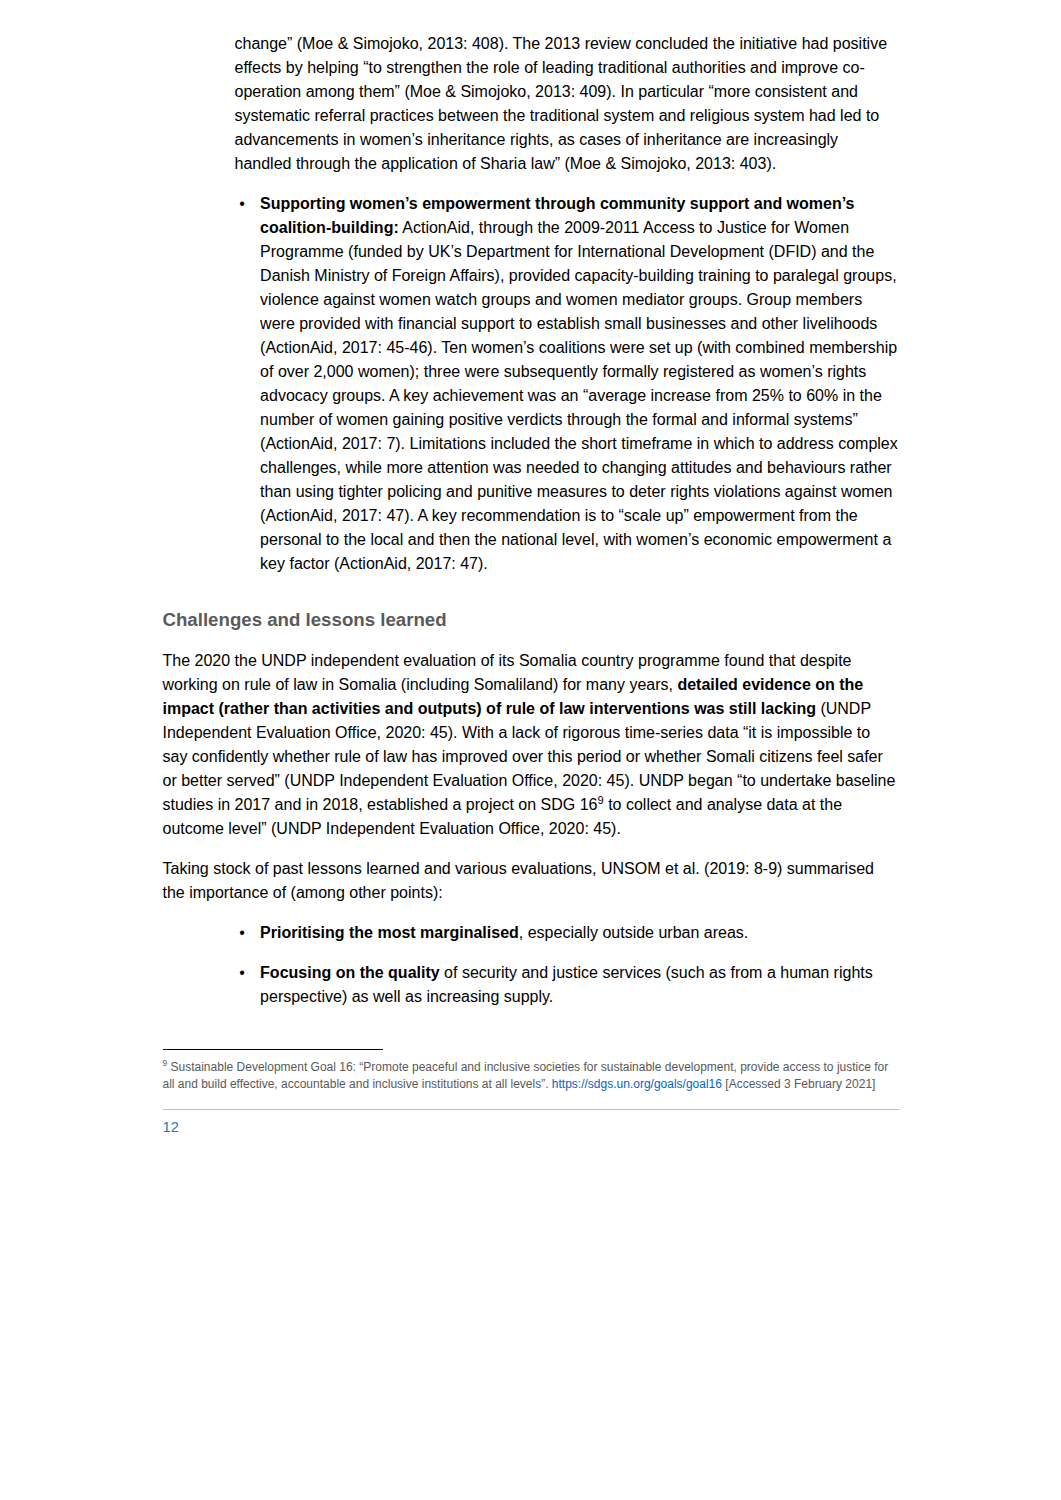change” (Moe & Simojoko, 2013: 408). The 2013 review concluded the initiative had positive effects by helping “to strengthen the role of leading traditional authorities and improve co-operation among them” (Moe & Simojoko, 2013: 409). In particular “more consistent and systematic referral practices between the traditional system and religious system had led to advancements in women’s inheritance rights, as cases of inheritance are increasingly handled through the application of Sharia law” (Moe & Simojoko, 2013: 403).
Supporting women’s empowerment through community support and women’s coalition-building: ActionAid, through the 2009-2011 Access to Justice for Women Programme (funded by UK’s Department for International Development (DFID) and the Danish Ministry of Foreign Affairs), provided capacity-building training to paralegal groups, violence against women watch groups and women mediator groups. Group members were provided with financial support to establish small businesses and other livelihoods (ActionAid, 2017: 45-46). Ten women’s coalitions were set up (with combined membership of over 2,000 women); three were subsequently formally registered as women’s rights advocacy groups. A key achievement was an “average increase from 25% to 60% in the number of women gaining positive verdicts through the formal and informal systems” (ActionAid, 2017: 7). Limitations included the short timeframe in which to address complex challenges, while more attention was needed to changing attitudes and behaviours rather than using tighter policing and punitive measures to deter rights violations against women (ActionAid, 2017: 47). A key recommendation is to “scale up” empowerment from the personal to the local and then the national level, with women’s economic empowerment a key factor (ActionAid, 2017: 47).
Challenges and lessons learned
The 2020 the UNDP independent evaluation of its Somalia country programme found that despite working on rule of law in Somalia (including Somaliland) for many years, detailed evidence on the impact (rather than activities and outputs) of rule of law interventions was still lacking (UNDP Independent Evaluation Office, 2020: 45). With a lack of rigorous time-series data “it is impossible to say confidently whether rule of law has improved over this period or whether Somali citizens feel safer or better served” (UNDP Independent Evaluation Office, 2020: 45). UNDP began “to undertake baseline studies in 2017 and in 2018, established a project on SDG 169 to collect and analyse data at the outcome level” (UNDP Independent Evaluation Office, 2020: 45).
Taking stock of past lessons learned and various evaluations, UNSOM et al. (2019: 8-9) summarised the importance of (among other points):
Prioritising the most marginalised, especially outside urban areas.
Focusing on the quality of security and justice services (such as from a human rights perspective) as well as increasing supply.
9 Sustainable Development Goal 16: “Promote peaceful and inclusive societies for sustainable development, provide access to justice for all and build effective, accountable and inclusive institutions at all levels”. https://sdgs.un.org/goals/goal16 [Accessed 3 February 2021]
12